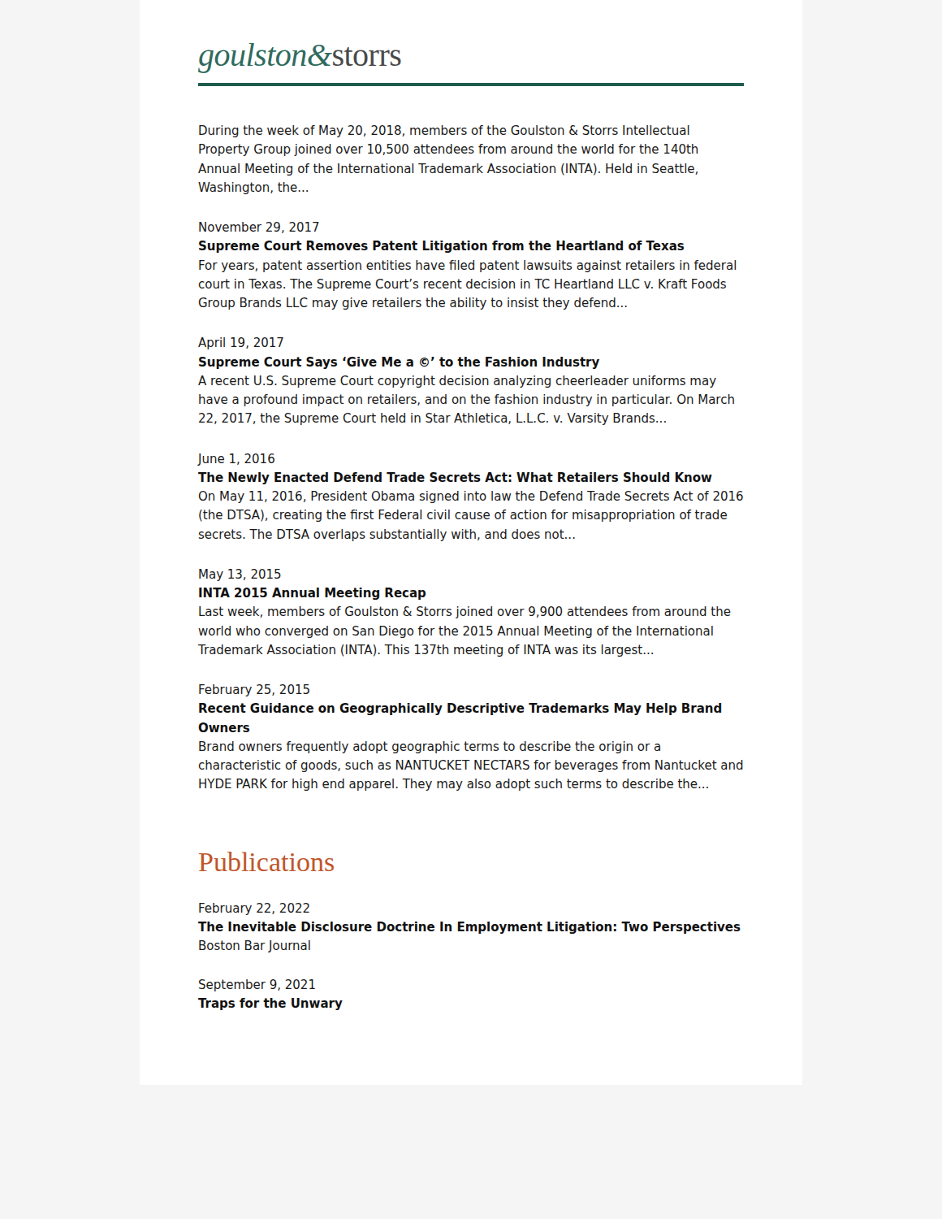goulston&storrs
During the week of May 20, 2018, members of the Goulston & Storrs Intellectual Property Group joined over 10,500 attendees from around the world for the 140th Annual Meeting of the International Trademark Association (INTA). Held in Seattle, Washington, the...
November 29, 2017
Supreme Court Removes Patent Litigation from the Heartland of Texas
For years, patent assertion entities have filed patent lawsuits against retailers in federal court in Texas. The Supreme Court’s recent decision in TC Heartland LLC v. Kraft Foods Group Brands LLC may give retailers the ability to insist they defend...
April 19, 2017
Supreme Court Says ‘Give Me a ©’ to the Fashion Industry
A recent U.S. Supreme Court copyright decision analyzing cheerleader uniforms may have a profound impact on retailers, and on the fashion industry in particular. On March 22, 2017, the Supreme Court held in Star Athletica, L.L.C. v. Varsity Brands...
June 1, 2016
The Newly Enacted Defend Trade Secrets Act: What Retailers Should Know
On May 11, 2016, President Obama signed into law the Defend Trade Secrets Act of 2016 (the DTSA), creating the first Federal civil cause of action for misappropriation of trade secrets. The DTSA overlaps substantially with, and does not...
May 13, 2015
INTA 2015 Annual Meeting Recap
Last week, members of Goulston & Storrs joined over 9,900 attendees from around the world who converged on San Diego for the 2015 Annual Meeting of the International Trademark Association (INTA). This 137th meeting of INTA was its largest...
February 25, 2015
Recent Guidance on Geographically Descriptive Trademarks May Help Brand Owners
Brand owners frequently adopt geographic terms to describe the origin or a characteristic of goods, such as NANTUCKET NECTARS for beverages from Nantucket and HYDE PARK for high end apparel. They may also adopt such terms to describe the...
Publications
February 22, 2022
The Inevitable Disclosure Doctrine In Employment Litigation: Two Perspectives
Boston Bar Journal
September 9, 2021
Traps for the Unwary